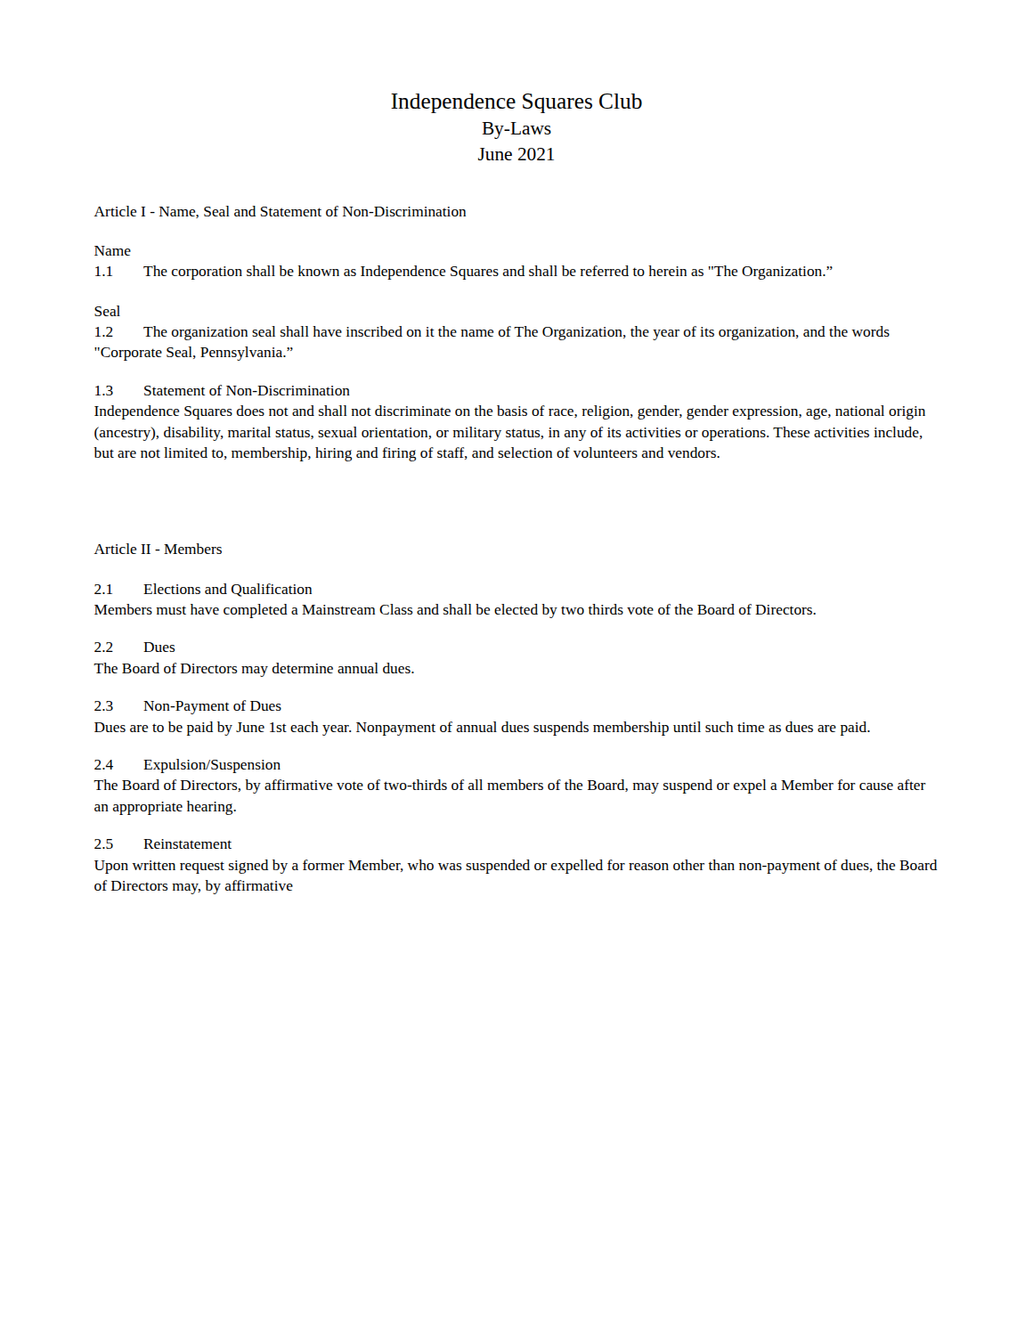Independence Squares Club By-Laws June 2021
Article I - Name, Seal and Statement of Non-Discrimination
Name
1.1 The corporation shall be known as Independence Squares and shall be referred to herein as "The Organization.”
Seal
1.2 The organization seal shall have inscribed on it the name of The Organization, the year of its organization, and the words "Corporate Seal, Pennsylvania.”
1.3 Statement of Non-Discrimination
Independence Squares does not and shall not discriminate on the basis of race, religion, gender, gender expression, age, national origin (ancestry), disability, marital status, sexual orientation, or military status, in any of its activities or operations. These activities include, but are not limited to, membership, hiring and firing of staff, and selection of volunteers and vendors.
Article II - Members
2.1 Elections and Qualification
Members must have completed a Mainstream Class and shall be elected by two thirds vote of the Board of Directors.
2.2 Dues
The Board of Directors may determine annual dues.
2.3 Non-Payment of Dues
Dues are to be paid by June 1st each year. Nonpayment of annual dues suspends membership until such time as dues are paid.
2.4 Expulsion/Suspension
The Board of Directors, by affirmative vote of two-thirds of all members of the Board, may suspend or expel a Member for cause after an appropriate hearing.
2.5 Reinstatement
Upon written request signed by a former Member, who was suspended or expelled for reason other than non-payment of dues, the Board of Directors may, by affirmative